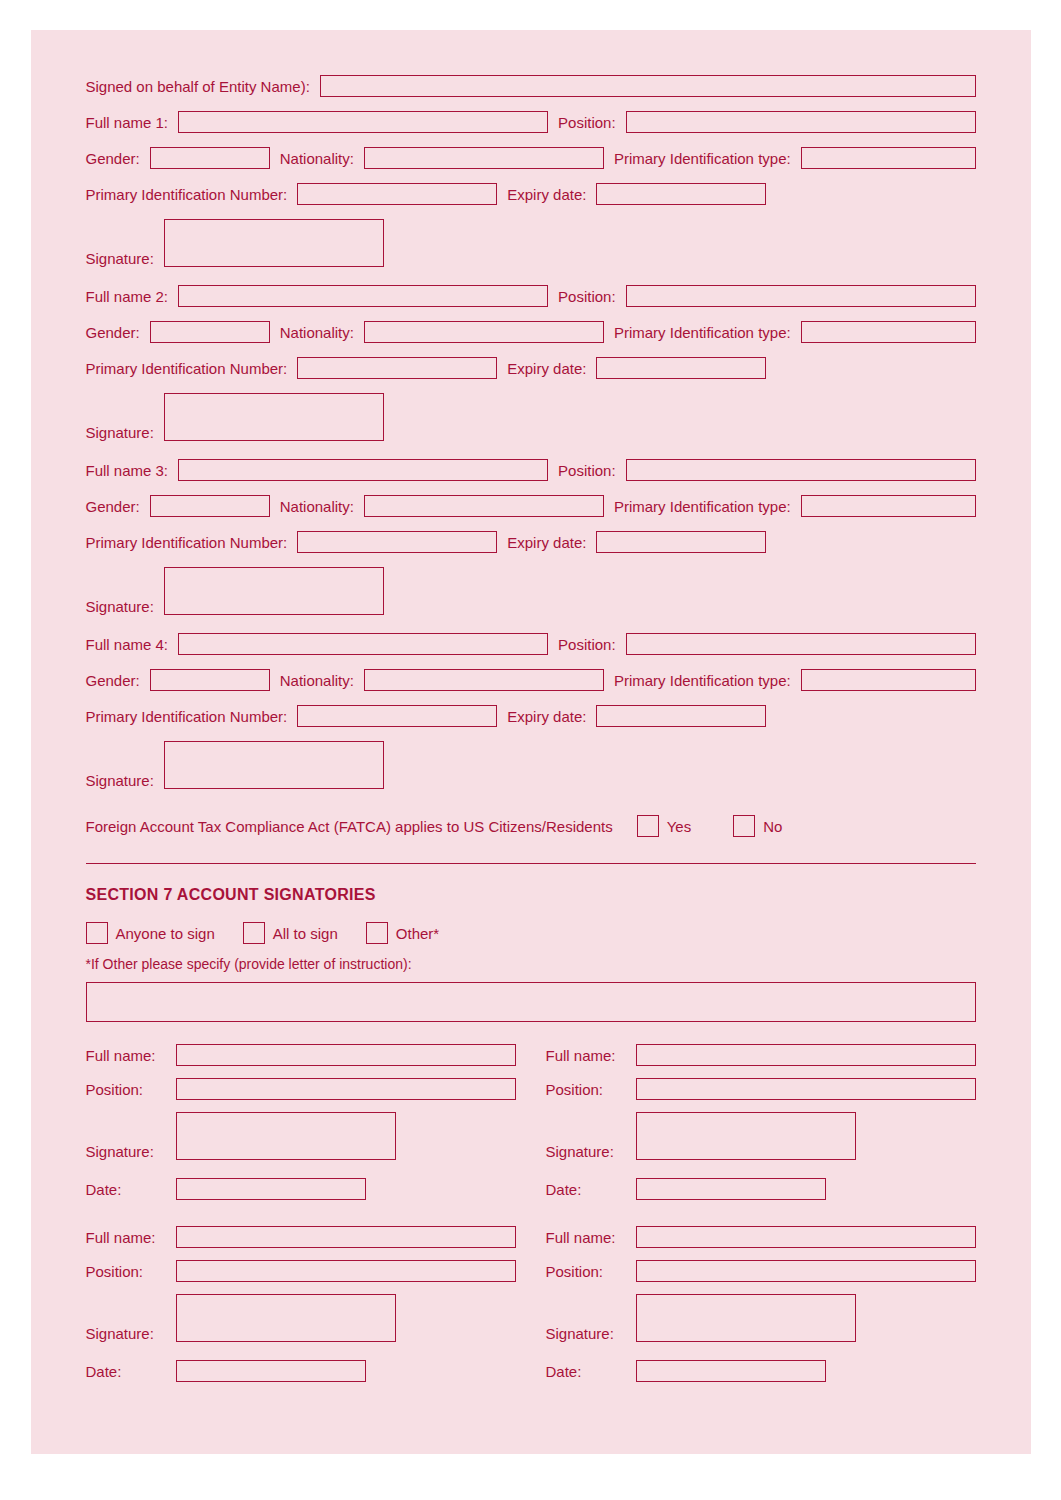Signed on behalf of Entity Name):
Full name 1: Position:
Gender: Nationality: Primary Identification type:
Primary Identification Number: Expiry date:
Signature:
Full name 2: Position:
Gender: Nationality: Primary Identification type:
Primary Identification Number: Expiry date:
Signature:
Full name 3: Position:
Gender: Nationality: Primary Identification type:
Primary Identification Number: Expiry date:
Signature:
Full name 4: Position:
Gender: Nationality: Primary Identification type:
Primary Identification Number: Expiry date:
Signature:
Foreign Account Tax Compliance Act (FATCA) applies to US Citizens/Residents Yes No
SECTION 7 ACCOUNT SIGNATORIES
Anyone to sign All to sign Other*
*If Other please specify (provide letter of instruction):
Full name:
Position:
Signature:
Date:
Full name:
Position:
Signature:
Date:
Full name:
Position:
Signature:
Date:
Full name:
Position:
Signature:
Date: